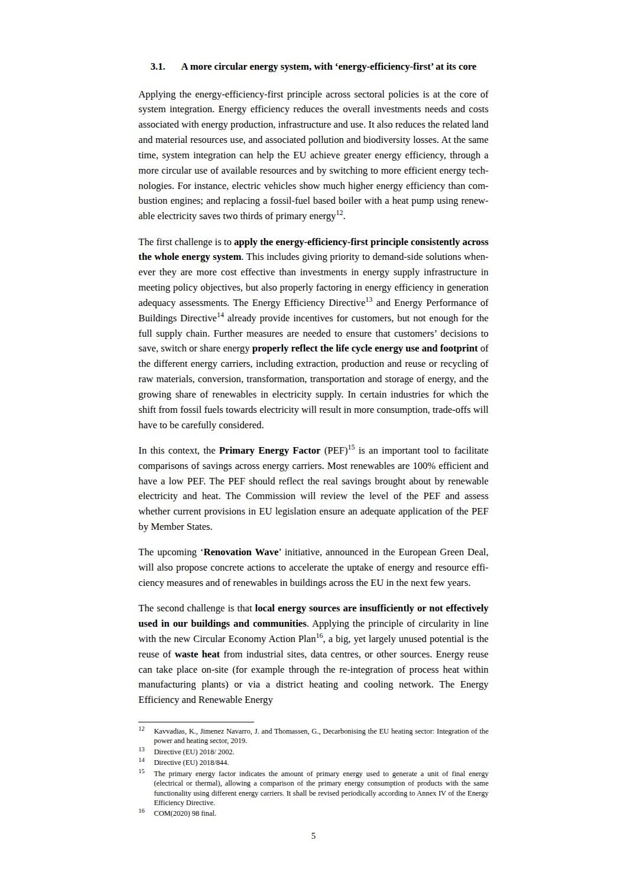3.1. A more circular energy system, with ‘energy-efficiency-first’ at its core
Applying the energy-efficiency-first principle across sectoral policies is at the core of system integration. Energy efficiency reduces the overall investments needs and costs associated with energy production, infrastructure and use. It also reduces the related land and material resources use, and associated pollution and biodiversity losses. At the same time, system integration can help the EU achieve greater energy efficiency, through a more circular use of available resources and by switching to more efficient energy technologies. For instance, electric vehicles show much higher energy efficiency than combustion engines; and replacing a fossil-fuel based boiler with a heat pump using renewable electricity saves two thirds of primary energy12.
The first challenge is to apply the energy-efficiency-first principle consistently across the whole energy system. This includes giving priority to demand-side solutions whenever they are more cost effective than investments in energy supply infrastructure in meeting policy objectives, but also properly factoring in energy efficiency in generation adequacy assessments. The Energy Efficiency Directive13 and Energy Performance of Buildings Directive14 already provide incentives for customers, but not enough for the full supply chain. Further measures are needed to ensure that customers’ decisions to save, switch or share energy properly reflect the life cycle energy use and footprint of the different energy carriers, including extraction, production and reuse or recycling of raw materials, conversion, transformation, transportation and storage of energy, and the growing share of renewables in electricity supply. In certain industries for which the shift from fossil fuels towards electricity will result in more consumption, trade-offs will have to be carefully considered.
In this context, the Primary Energy Factor (PEF)15 is an important tool to facilitate comparisons of savings across energy carriers. Most renewables are 100% efficient and have a low PEF. The PEF should reflect the real savings brought about by renewable electricity and heat. The Commission will review the level of the PEF and assess whether current provisions in EU legislation ensure an adequate application of the PEF by Member States.
The upcoming ‘Renovation Wave’ initiative, announced in the European Green Deal, will also propose concrete actions to accelerate the uptake of energy and resource efficiency measures and of renewables in buildings across the EU in the next few years.
The second challenge is that local energy sources are insufficiently or not effectively used in our buildings and communities. Applying the principle of circularity in line with the new Circular Economy Action Plan16, a big, yet largely unused potential is the reuse of waste heat from industrial sites, data centres, or other sources. Energy reuse can take place on-site (for example through the re-integration of process heat within manufacturing plants) or via a district heating and cooling network. The Energy Efficiency and Renewable Energy
12
Kavvadias, K., Jimenez Navarro, J. and Thomassen, G., Decarbonising the EU heating sector: Integration of the power and heating sector, 2019.
13
Directive (EU) 2018/ 2002.
14
Directive (EU) 2018/844.
15
The primary energy factor indicates the amount of primary energy used to generate a unit of final energy (electrical or thermal), allowing a comparison of the primary energy consumption of products with the same functionality using different energy carriers. It shall be revised periodically according to Annex IV of the Energy Efficiency Directive.
16
COM(2020) 98 final.
5